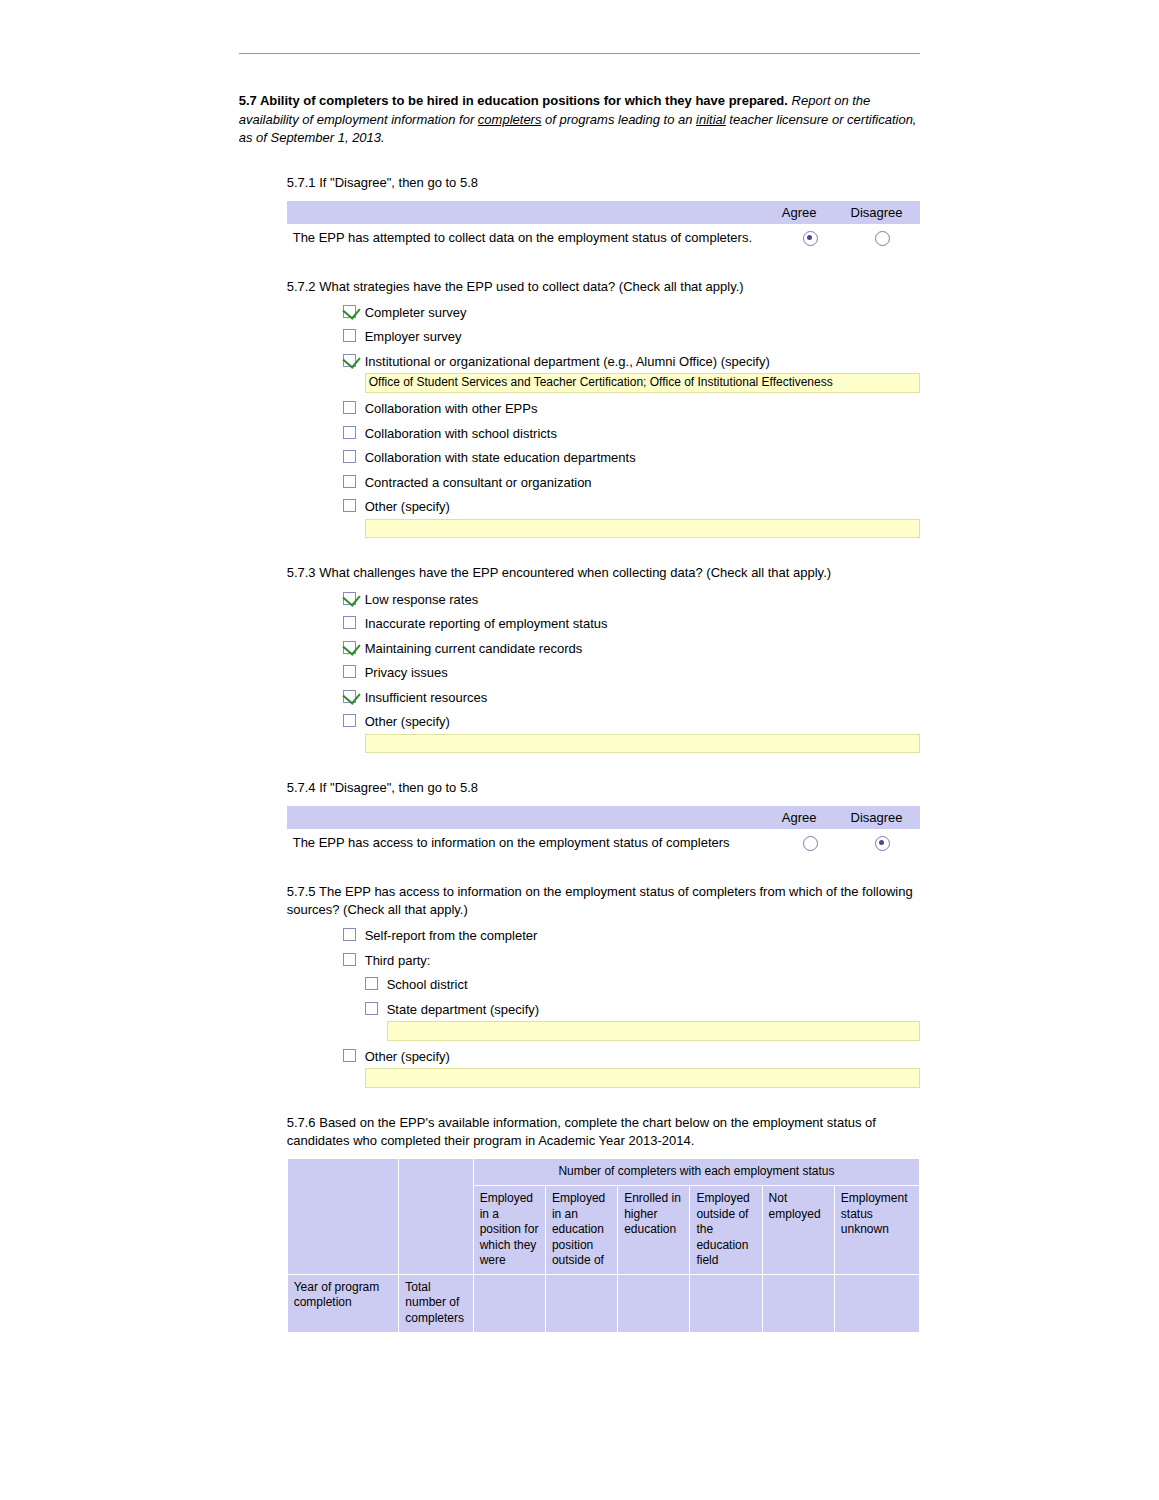5.7 Ability of completers to be hired in education positions for which they have prepared. Report on the availability of employment information for completers of programs leading to an initial teacher licensure or certification, as of September 1, 2013.
5.7.1 If "Disagree", then go to 5.8
| | Agree | Disagree |
| --- | --- | --- |
| The EPP has attempted to collect data on the employment status of completers. | | |
5.7.2 What strategies have the EPP used to collect data? (Check all that apply.)
Completer survey
Employer survey
Institutional or organizational department (e.g., Alumni Office) (specify) Office of Student Services and Teacher Certification; Office of Institutional Effectiveness
Collaboration with other EPPs
Collaboration with school districts
Collaboration with state education departments
Contracted a consultant or organization
Other (specify)
5.7.3 What challenges have the EPP encountered when collecting data? (Check all that apply.)
Low response rates
Inaccurate reporting of employment status
Maintaining current candidate records
Privacy issues
Insufficient resources
Other (specify)
5.7.4 If "Disagree", then go to 5.8
| | Agree | Disagree |
| --- | --- | --- |
| The EPP has access to information on the employment status of completers | | |
5.7.5 The EPP has access to information on the employment status of completers from which of the following sources? (Check all that apply.)
Self-report from the completer
Third party:
School district
State department (specify)
Other (specify)
5.7.6 Based on the EPP's available information, complete the chart below on the employment status of candidates who completed their program in Academic Year 2013-2014.
| | | Number of completers with each employment status |
| --- | --- | --- |
| Employed in a position for which they were | Employed in an education position outside of | Enrolled in higher education | Employed outside of the education field | Not employed | Employment status unknown |
| Year of program completion | Total number of completers | | | | | | |